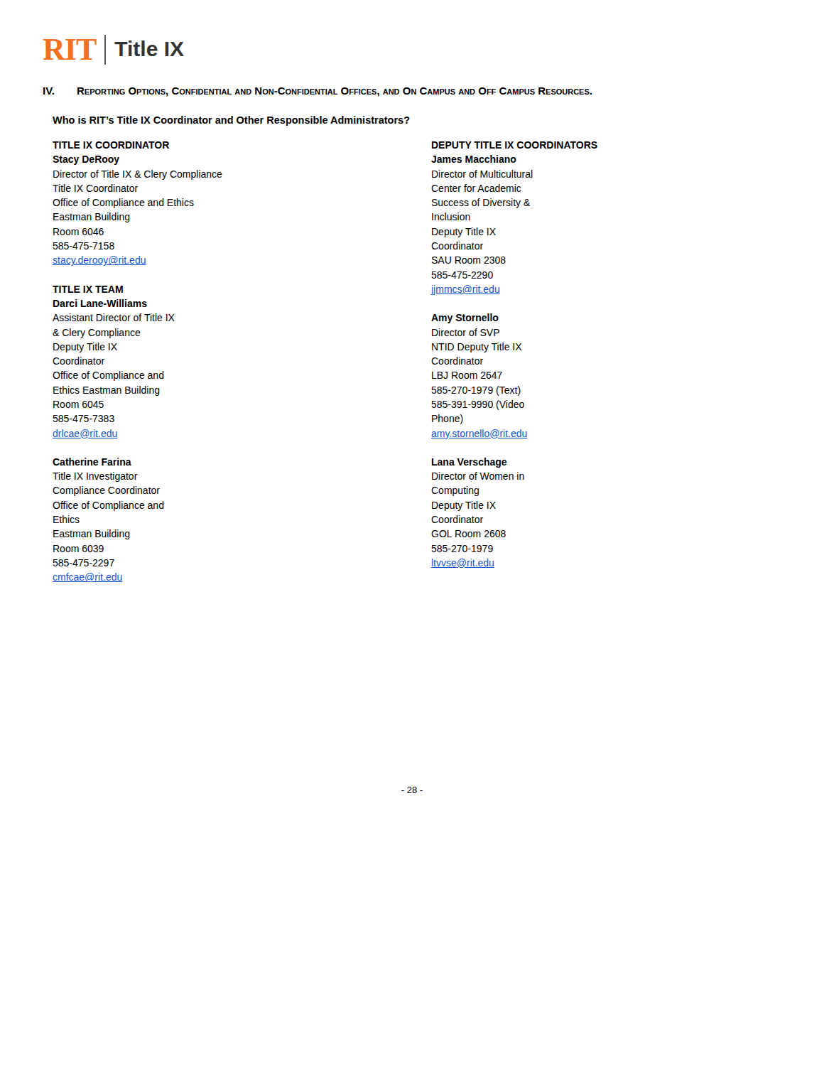RIT Title IX
IV. Reporting Options, Confidential and Non-Confidential Offices, and On Campus and Off Campus Resources.
Who is RIT’s Title IX Coordinator and Other Responsible Administrators?
Title IX Coordinator
Stacy DeRooy
Director of Title IX & Clery Compliance
Title IX Coordinator
Office of Compliance and Ethics
Eastman Building
Room 6046
585-475-7158
stacy.derooy@rit.edu
Title IX Team
Darci Lane-Williams
Assistant Director of Title IX
& Clery Compliance
Deputy Title IX
Coordinator
Office of Compliance and
Ethics Eastman Building
Room 6045
585-475-7383
drlcae@rit.edu
Catherine Farina
Title IX Investigator
Compliance Coordinator
Office of Compliance and
Ethics
Eastman Building
Room 6039
585-475-2297
cmfcae@rit.edu
Deputy Title IX Coordinators
James Macchiano
Director of Multicultural
Center for Academic
Success of Diversity &
Inclusion
Deputy Title IX
Coordinator
SAU Room 2308
585-475-2290
jjmmcs@rit.edu
Amy Stornello
Director of SVP
NTID Deputy Title IX
Coordinator
LBJ Room 2647
585-270-1979 (Text)
585-391-9990 (Video
Phone)
amy.stornello@rit.edu
Lana Verschage
Director of Women in
Computing
Deputy Title IX
Coordinator
GOL Room 2608
585-270-1979
ltvvse@rit.edu
- 28 -